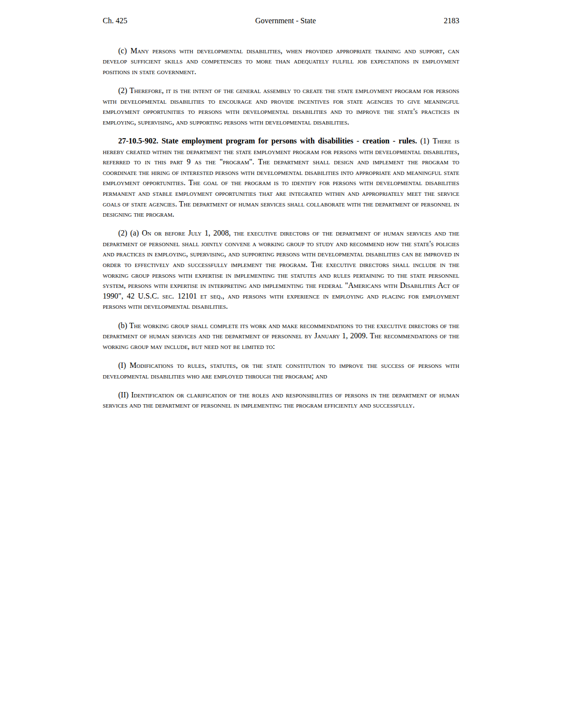Ch. 425 Government - State 2183
(c) Many persons with developmental disabilities, when provided appropriate training and support, can develop sufficient skills and competencies to more than adequately fulfill job expectations in employment positions in state government.
(2) Therefore, it is the intent of the general assembly to create the state employment program for persons with developmental disabilities to encourage and provide incentives for state agencies to give meaningful employment opportunities to persons with developmental disabilities and to improve the state's practices in employing, supervising, and supporting persons with developmental disabilities.
27-10.5-902. State employment program for persons with disabilities - creation - rules. (1) There is hereby created within the department the state employment program for persons with developmental disabilities, referred to in this part 9 as the "program". The department shall design and implement the program to coordinate the hiring of interested persons with developmental disabilities into appropriate and meaningful state employment opportunities. The goal of the program is to identify for persons with developmental disabilities permanent and stable employment opportunities that are integrated within and appropriately meet the service goals of state agencies. The department of human services shall collaborate with the department of personnel in designing the program.
(2) (a) On or before July 1, 2008, the executive directors of the department of human services and the department of personnel shall jointly convene a working group to study and recommend how the state's policies and practices in employing, supervising, and supporting persons with developmental disabilities can be improved in order to effectively and successfully implement the program. The executive directors shall include in the working group persons with expertise in implementing the statutes and rules pertaining to the state personnel system, persons with expertise in interpreting and implementing the federal "Americans with Disabilities Act of 1990", 42 U.S.C. sec. 12101 et seq., and persons with experience in employing and placing for employment persons with developmental disabilities.
(b) The working group shall complete its work and make recommendations to the executive directors of the department of human services and the department of personnel by January 1, 2009. The recommendations of the working group may include, but need not be limited to:
(I) Modifications to rules, statutes, or the state constitution to improve the success of persons with developmental disabilities who are employed through the program; and
(II) Identification or clarification of the roles and responsibilities of persons in the department of human services and the department of personnel in implementing the program efficiently and successfully.